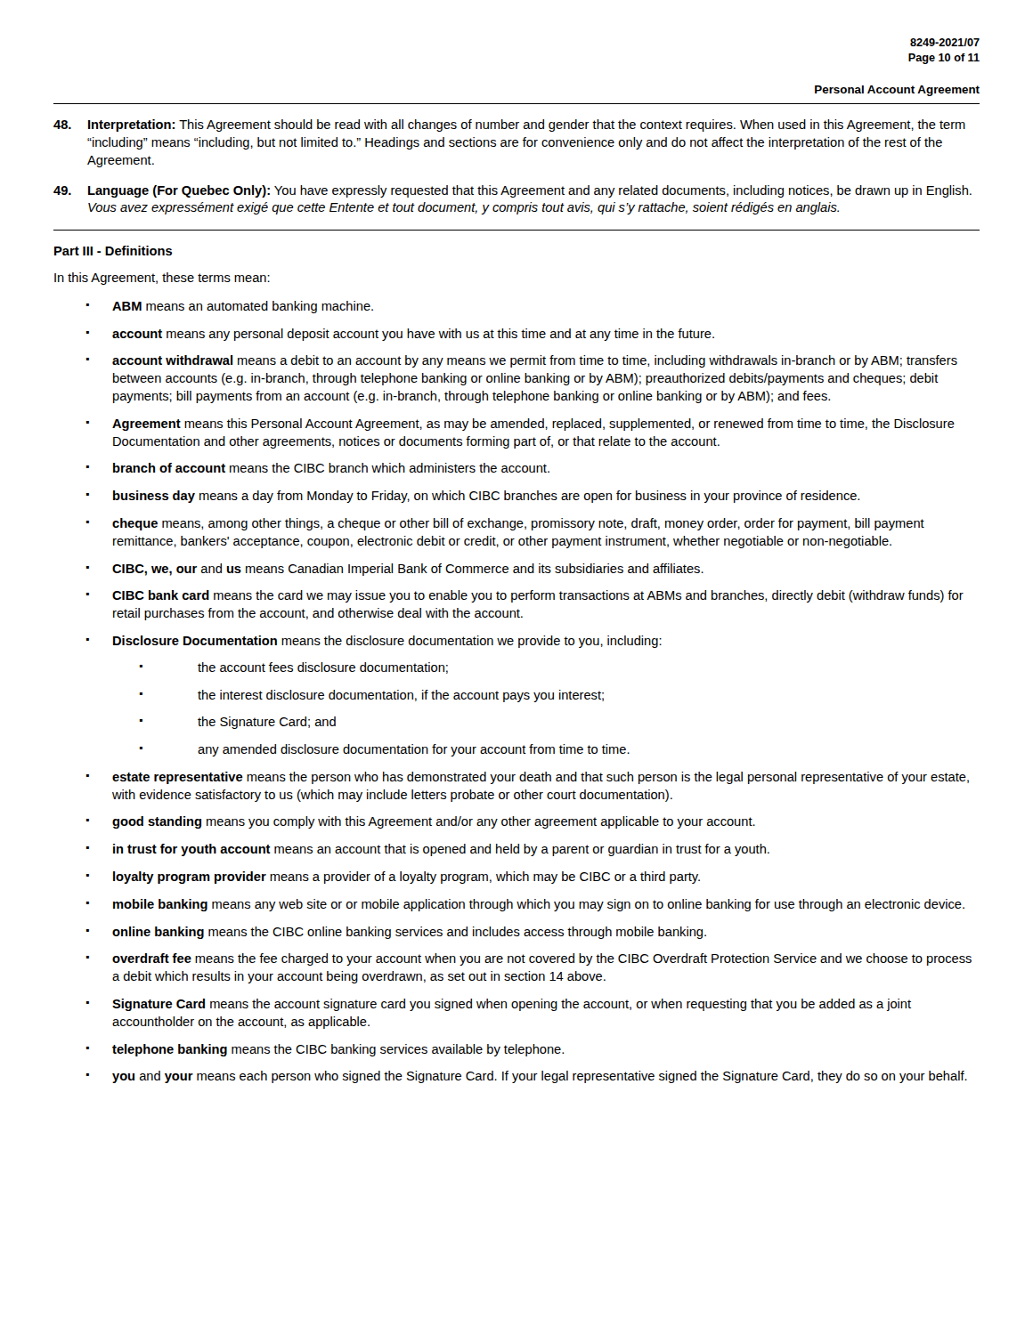8249-2021/07
Page 10 of 11
Personal Account Agreement
48. Interpretation: This Agreement should be read with all changes of number and gender that the context requires. When used in this Agreement, the term “including” means “including, but not limited to.” Headings and sections are for convenience only and do not affect the interpretation of the rest of the Agreement.
49. Language (For Quebec Only): You have expressly requested that this Agreement and any related documents, including notices, be drawn up in English.
Vous avez expressément exigé que cette Entente et tout document, y compris tout avis, qui s’y rattache, soient rédigés en anglais.
Part III - Definitions
In this Agreement, these terms mean:
ABM means an automated banking machine.
account means any personal deposit account you have with us at this time and at any time in the future.
account withdrawal means a debit to an account by any means we permit from time to time, including withdrawals in-branch or by ABM; transfers between accounts (e.g. in-branch, through telephone banking or online banking or by ABM); preauthorized debits/payments and cheques; debit payments; bill payments from an account (e.g. in-branch, through telephone banking or online banking or by ABM); and fees.
Agreement means this Personal Account Agreement, as may be amended, replaced, supplemented, or renewed from time to time, the Disclosure Documentation and other agreements, notices or documents forming part of, or that relate to the account.
branch of account means the CIBC branch which administers the account.
business day means a day from Monday to Friday, on which CIBC branches are open for business in your province of residence.
cheque means, among other things, a cheque or other bill of exchange, promissory note, draft, money order, order for payment, bill payment remittance, bankers' acceptance, coupon, electronic debit or credit, or other payment instrument, whether negotiable or non-negotiable.
CIBC, we, our and us means Canadian Imperial Bank of Commerce and its subsidiaries and affiliates.
CIBC bank card means the card we may issue you to enable you to perform transactions at ABMs and branches, directly debit (withdraw funds) for retail purchases from the account, and otherwise deal with the account.
Disclosure Documentation means the disclosure documentation we provide to you, including:
the account fees disclosure documentation;
the interest disclosure documentation, if the account pays you interest;
the Signature Card; and
any amended disclosure documentation for your account from time to time.
estate representative means the person who has demonstrated your death and that such person is the legal personal representative of your estate, with evidence satisfactory to us (which may include letters probate or other court documentation).
good standing means you comply with this Agreement and/or any other agreement applicable to your account.
in trust for youth account means an account that is opened and held by a parent or guardian in trust for a youth.
loyalty program provider means a provider of a loyalty program, which may be CIBC or a third party.
mobile banking means any web site or or mobile application through which you may sign on to online banking for use through an electronic device.
online banking means the CIBC online banking services and includes access through mobile banking.
overdraft fee means the fee charged to your account when you are not covered by the CIBC Overdraft Protection Service and we choose to process a debit which results in your account being overdrawn, as set out in section 14 above.
Signature Card means the account signature card you signed when opening the account, or when requesting that you be added as a joint accountholder on the account, as applicable.
telephone banking means the CIBC banking services available by telephone.
you and your means each person who signed the Signature Card. If your legal representative signed the Signature Card, they do so on your behalf.